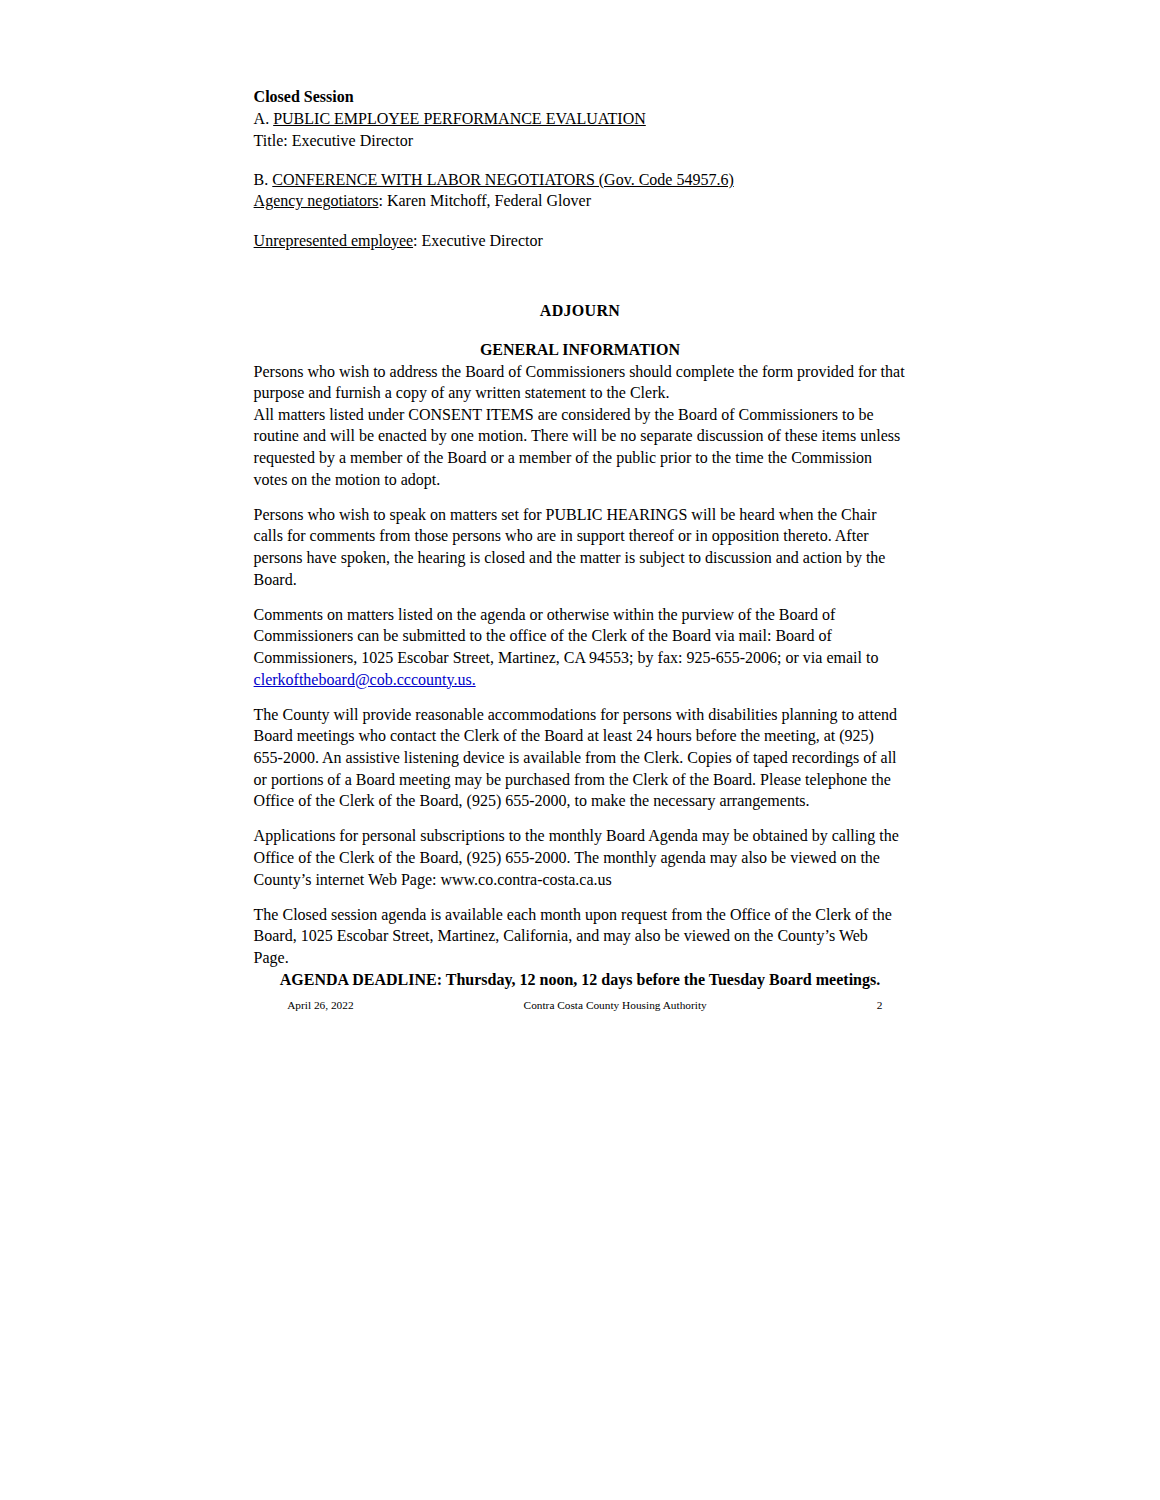Closed Session
A. PUBLIC EMPLOYEE PERFORMANCE EVALUATION
Title: Executive Director
B. CONFERENCE WITH LABOR NEGOTIATORS (Gov. Code 54957.6)
Agency negotiators: Karen Mitchoff, Federal Glover
Unrepresented employee: Executive Director
ADJOURN
GENERAL INFORMATION
Persons who wish to address the Board of Commissioners should complete the form provided for that purpose and furnish a copy of any written statement to the Clerk.
All matters listed under CONSENT ITEMS are considered by the Board of Commissioners to be routine and will be enacted by one motion. There will be no separate discussion of these items unless requested by a member of the Board or a member of the public prior to the time the Commission votes on the motion to adopt.
Persons who wish to speak on matters set for PUBLIC HEARINGS will be heard when the Chair calls for comments from those persons who are in support thereof or in opposition thereto. After persons have spoken, the hearing is closed and the matter is subject to discussion and action by the Board.
Comments on matters listed on the agenda or otherwise within the purview of the Board of Commissioners can be submitted to the office of the Clerk of the Board via mail: Board of Commissioners, 1025 Escobar Street, Martinez, CA 94553; by fax: 925-655-2006; or via email to clerkoftheboard@cob.cccounty.us.
The County will provide reasonable accommodations for persons with disabilities planning to attend Board meetings who contact the Clerk of the Board at least 24 hours before the meeting, at (925) 655-2000. An assistive listening device is available from the Clerk. Copies of taped recordings of all or portions of a Board meeting may be purchased from the Clerk of the Board. Please telephone the Office of the Clerk of the Board, (925) 655-2000, to make the necessary arrangements.
Applications for personal subscriptions to the monthly Board Agenda may be obtained by calling the Office of the Clerk of the Board, (925) 655-2000. The monthly agenda may also be viewed on the County’s internet Web Page: www.co.contra-costa.ca.us
The Closed session agenda is available each month upon request from the Office of the Clerk of the Board, 1025 Escobar Street, Martinez, California, and may also be viewed on the County’s Web Page.
AGENDA DEADLINE: Thursday, 12 noon, 12 days before the Tuesday Board meetings.
April 26, 2022 Contra Costa County Housing Authority 2